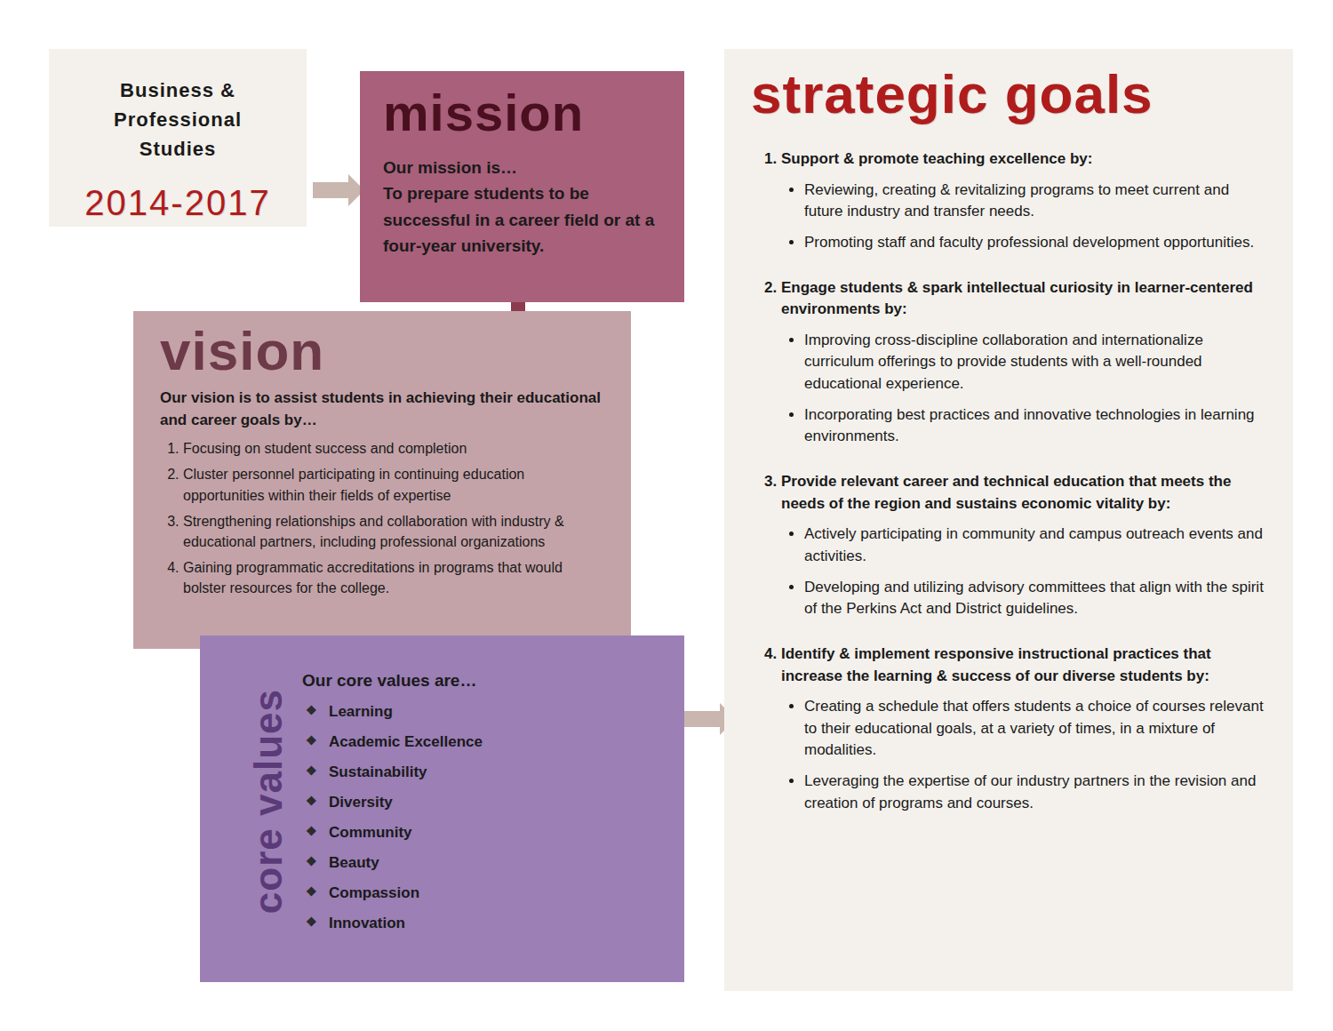Business &
Professional
Studies
2014-2017
mission
Our mission is…
To prepare students to be successful in a career field or at a four-year university.
vision
Our vision is to assist students in achieving their educational and career goals by…
Focusing on student success and completion
Cluster personnel participating in continuing education opportunities within their fields of expertise
Strengthening relationships and collaboration with industry & educational partners, including professional organizations
Gaining programmatic accreditations in programs that would bolster resources for the college.
core values
Our core values are…
Learning
Academic Excellence
Sustainability
Diversity
Community
Beauty
Compassion
Innovation
strategic goals
Support & promote teaching excellence by:
Reviewing, creating & revitalizing programs to meet current and future industry and transfer needs.
Promoting staff and faculty professional development opportunities.
Engage students & spark intellectual curiosity in learner-centered environments by:
Improving cross-discipline collaboration and internationalize curriculum offerings to provide students with a well-rounded educational experience.
Incorporating best practices and innovative technologies in learning environments.
Provide relevant career and technical education that meets the needs of the region and sustains economic vitality by:
Actively participating in community and campus outreach events and activities.
Developing and utilizing advisory committees that align with the spirit of the Perkins Act and District guidelines.
Identify & implement responsive instructional practices that increase the learning & success of our diverse students by:
Creating a schedule that offers students a choice of courses relevant to their educational goals, at a variety of times, in a mixture of modalities.
Leveraging the expertise of our industry partners in the revision and creation of programs and courses.